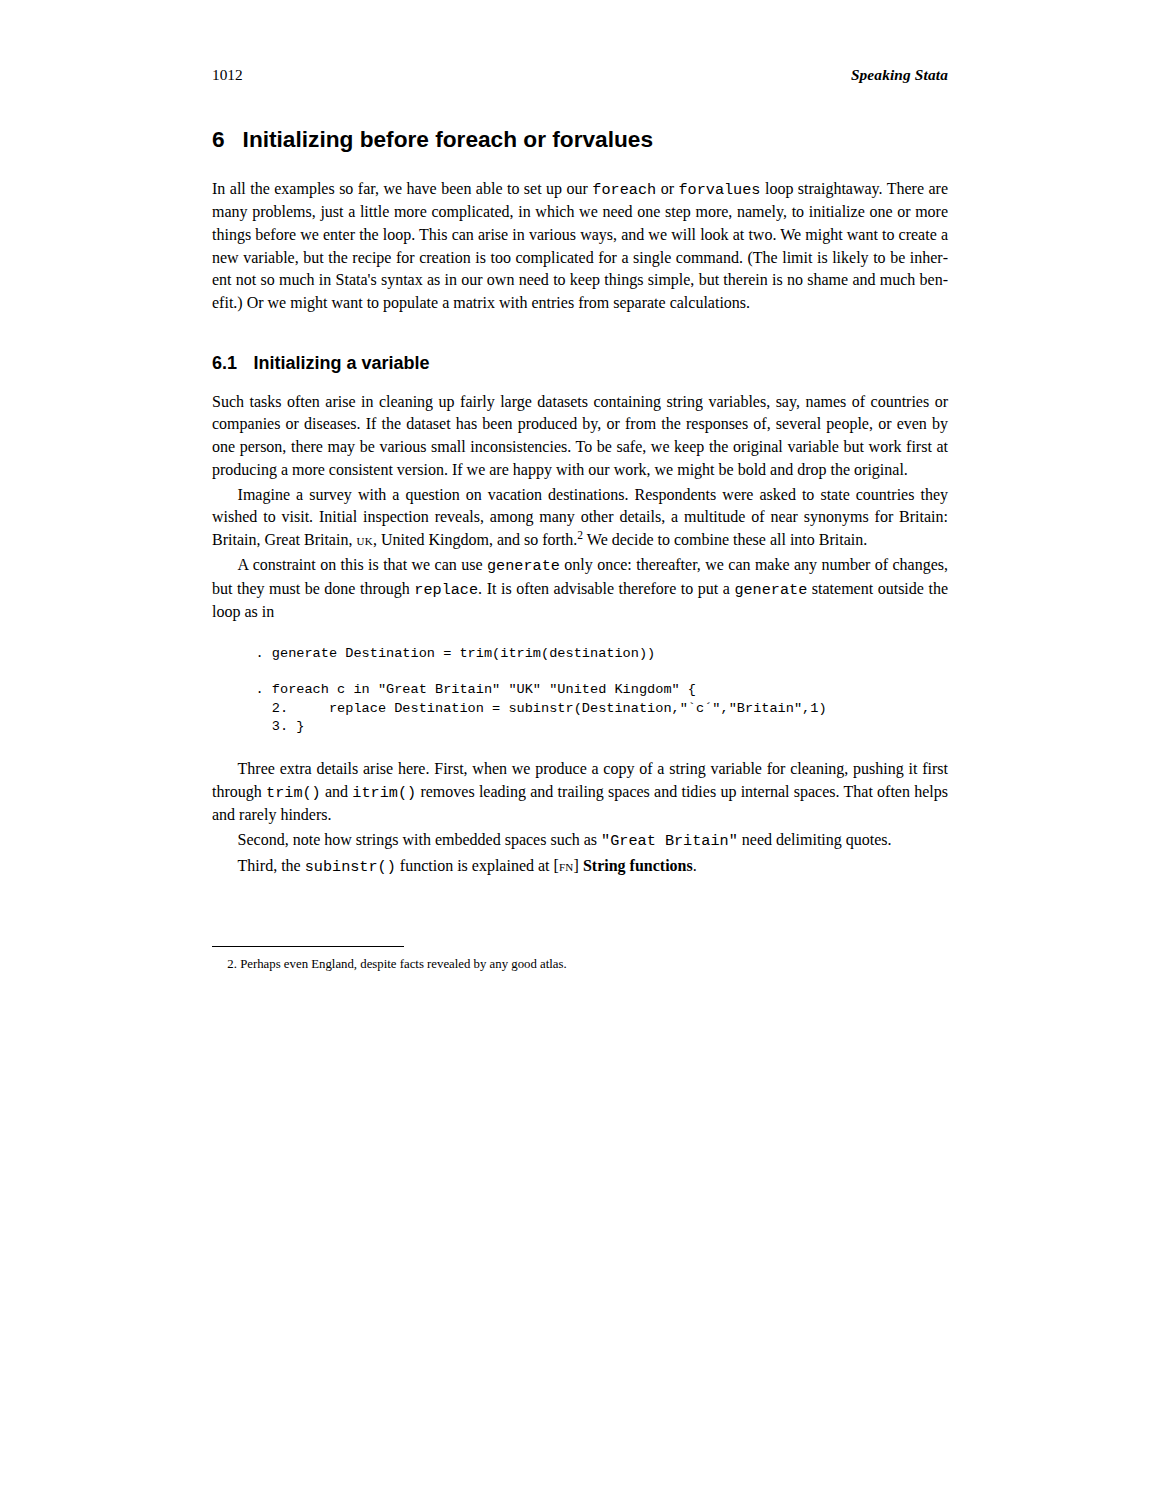1012 Speaking Stata
6 Initializing before foreach or forvalues
In all the examples so far, we have been able to set up our foreach or forvalues loop straightaway. There are many problems, just a little more complicated, in which we need one step more, namely, to initialize one or more things before we enter the loop. This can arise in various ways, and we will look at two. We might want to create a new variable, but the recipe for creation is too complicated for a single command. (The limit is likely to be inherent not so much in Stata's syntax as in our own need to keep things simple, but therein is no shame and much benefit.) Or we might want to populate a matrix with entries from separate calculations.
6.1 Initializing a variable
Such tasks often arise in cleaning up fairly large datasets containing string variables, say, names of countries or companies or diseases. If the dataset has been produced by, or from the responses of, several people, or even by one person, there may be various small inconsistencies. To be safe, we keep the original variable but work first at producing a more consistent version. If we are happy with our work, we might be bold and drop the original.
Imagine a survey with a question on vacation destinations. Respondents were asked to state countries they wished to visit. Initial inspection reveals, among many other details, a multitude of near synonyms for Britain: Britain, Great Britain, uk, United Kingdom, and so forth.2 We decide to combine these all into Britain.
A constraint on this is that we can use generate only once: thereafter, we can make any number of changes, but they must be done through replace. It is often advisable therefore to put a generate statement outside the loop as in
. generate Destination = trim(itrim(destination))

. foreach c in "Great Britain" "UK" "United Kingdom" {
  2.     replace Destination = subinstr(Destination,"`c´","Britain",1)
  3. }
Three extra details arise here. First, when we produce a copy of a string variable for cleaning, pushing it first through trim() and itrim() removes leading and trailing spaces and tidies up internal spaces. That often helps and rarely hinders.
Second, note how strings with embedded spaces such as "Great Britain" need delimiting quotes.
Third, the subinstr() function is explained at [fn] String functions.
2. Perhaps even England, despite facts revealed by any good atlas.